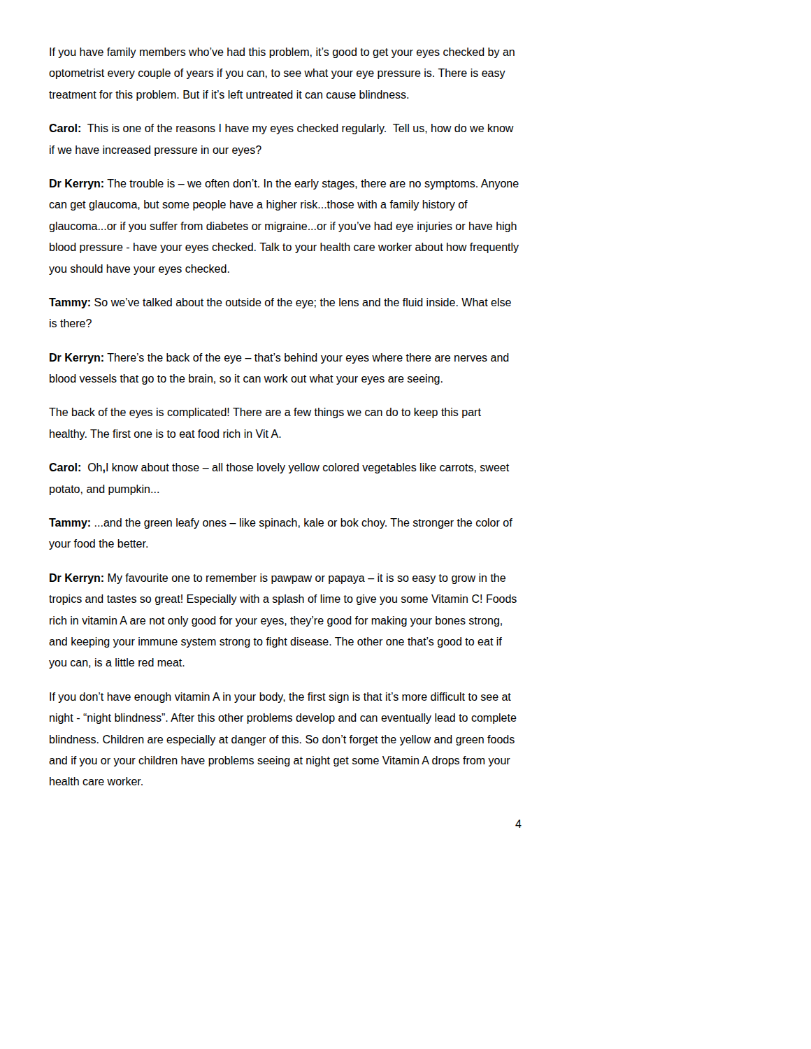If you have family members who’ve had this problem, it’s good to get your eyes checked by an optometrist every couple of years if you can, to see what your eye pressure is. There is easy treatment for this problem. But if it’s left untreated it can cause blindness.
Carol: This is one of the reasons I have my eyes checked regularly. Tell us, how do we know if we have increased pressure in our eyes?
Dr Kerryn: The trouble is – we often don’t. In the early stages, there are no symptoms. Anyone can get glaucoma, but some people have a higher risk...those with a family history of glaucoma...or if you suffer from diabetes or migraine...or if you’ve had eye injuries or have high blood pressure - have your eyes checked. Talk to your health care worker about how frequently you should have your eyes checked.
Tammy: So we’ve talked about the outside of the eye; the lens and the fluid inside. What else is there?
Dr Kerryn: There’s the back of the eye – that’s behind your eyes where there are nerves and blood vessels that go to the brain, so it can work out what your eyes are seeing.
The back of the eyes is complicated! There are a few things we can do to keep this part healthy. The first one is to eat food rich in Vit A.
Carol: Oh, I know about those – all those lovely yellow colored vegetables like carrots, sweet potato, and pumpkin...
Tammy: ...and the green leafy ones – like spinach, kale or bok choy. The stronger the color of your food the better.
Dr Kerryn: My favourite one to remember is pawpaw or papaya – it is so easy to grow in the tropics and tastes so great! Especially with a splash of lime to give you some Vitamin C! Foods rich in vitamin A are not only good for your eyes, they’re good for making your bones strong, and keeping your immune system strong to fight disease. The other one that’s good to eat if you can, is a little red meat.
If you don’t have enough vitamin A in your body, the first sign is that it’s more difficult to see at night - “night blindness”. After this other problems develop and can eventually lead to complete blindness. Children are especially at danger of this. So don’t forget the yellow and green foods and if you or your children have problems seeing at night get some Vitamin A drops from your health care worker.
4